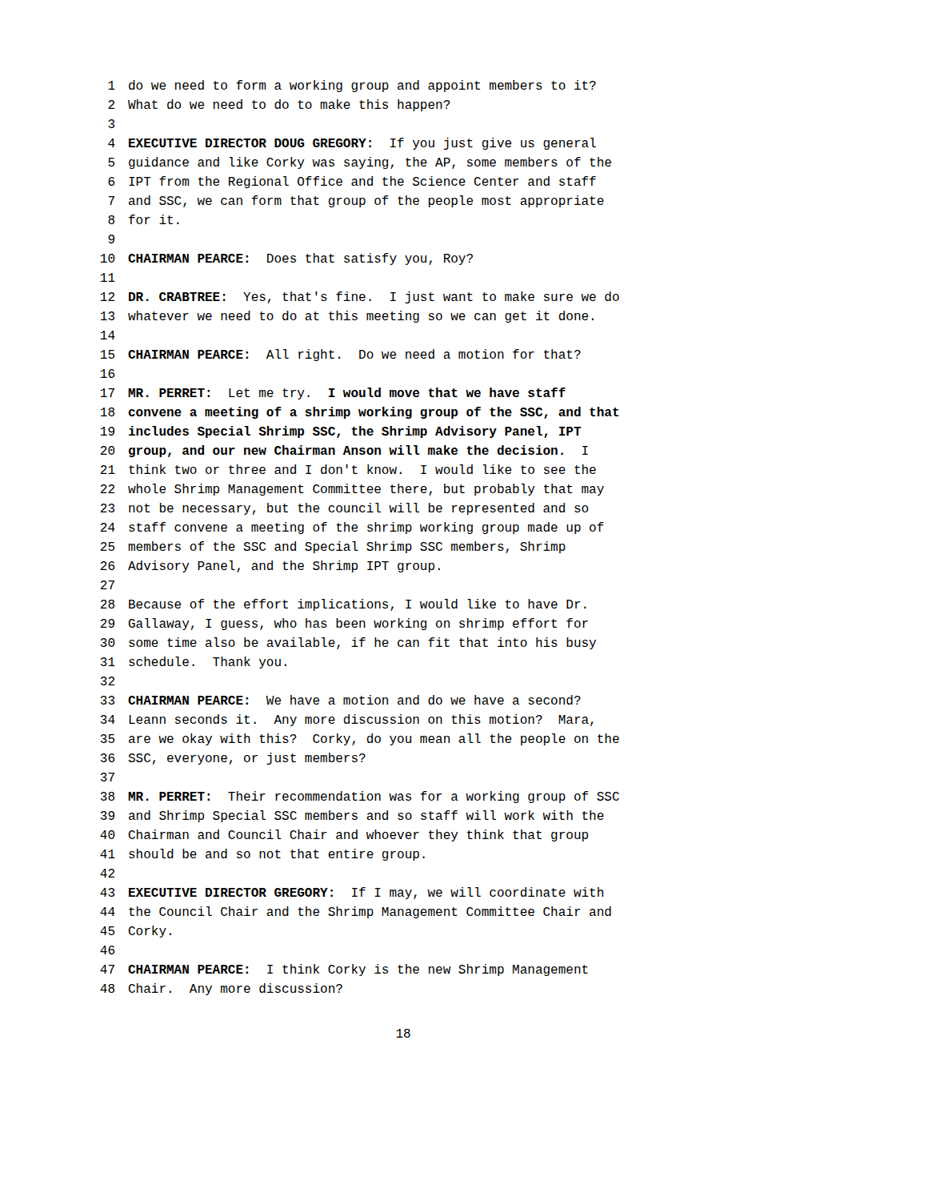1 do we need to form a working group and appoint members to it?
2 What do we need to do to make this happen?
3
4 EXECUTIVE DIRECTOR DOUG GREGORY: If you just give us general
5 guidance and like Corky was saying, the AP, some members of the
6 IPT from the Regional Office and the Science Center and staff
7 and SSC, we can form that group of the people most appropriate
8 for it.
9
10 CHAIRMAN PEARCE: Does that satisfy you, Roy?
11
12 DR. CRABTREE: Yes, that's fine. I just want to make sure we do
13 whatever we need to do at this meeting so we can get it done.
14
15 CHAIRMAN PEARCE: All right. Do we need a motion for that?
16
17 MR. PERRET: Let me try. I would move that we have staff
18 convene a meeting of a shrimp working group of the SSC, and that
19 includes Special Shrimp SSC, the Shrimp Advisory Panel, IPT
20 group, and our new Chairman Anson will make the decision. I
21 think two or three and I don't know. I would like to see the
22 whole Shrimp Management Committee there, but probably that may
23 not be necessary, but the council will be represented and so
24 staff convene a meeting of the shrimp working group made up of
25 members of the SSC and Special Shrimp SSC members, Shrimp
26 Advisory Panel, and the Shrimp IPT group.
27
28 Because of the effort implications, I would like to have Dr.
29 Gallaway, I guess, who has been working on shrimp effort for
30 some time also be available, if he can fit that into his busy
31 schedule. Thank you.
32
33 CHAIRMAN PEARCE: We have a motion and do we have a second?
34 Leann seconds it. Any more discussion on this motion? Mara,
35 are we okay with this? Corky, do you mean all the people on the
36 SSC, everyone, or just members?
37
38 MR. PERRET: Their recommendation was for a working group of SSC
39 and Shrimp Special SSC members and so staff will work with the
40 Chairman and Council Chair and whoever they think that group
41 should be and so not that entire group.
42
43 EXECUTIVE DIRECTOR GREGORY: If I may, we will coordinate with
44 the Council Chair and the Shrimp Management Committee Chair and
45 Corky.
46
47 CHAIRMAN PEARCE: I think Corky is the new Shrimp Management
48 Chair. Any more discussion?
18